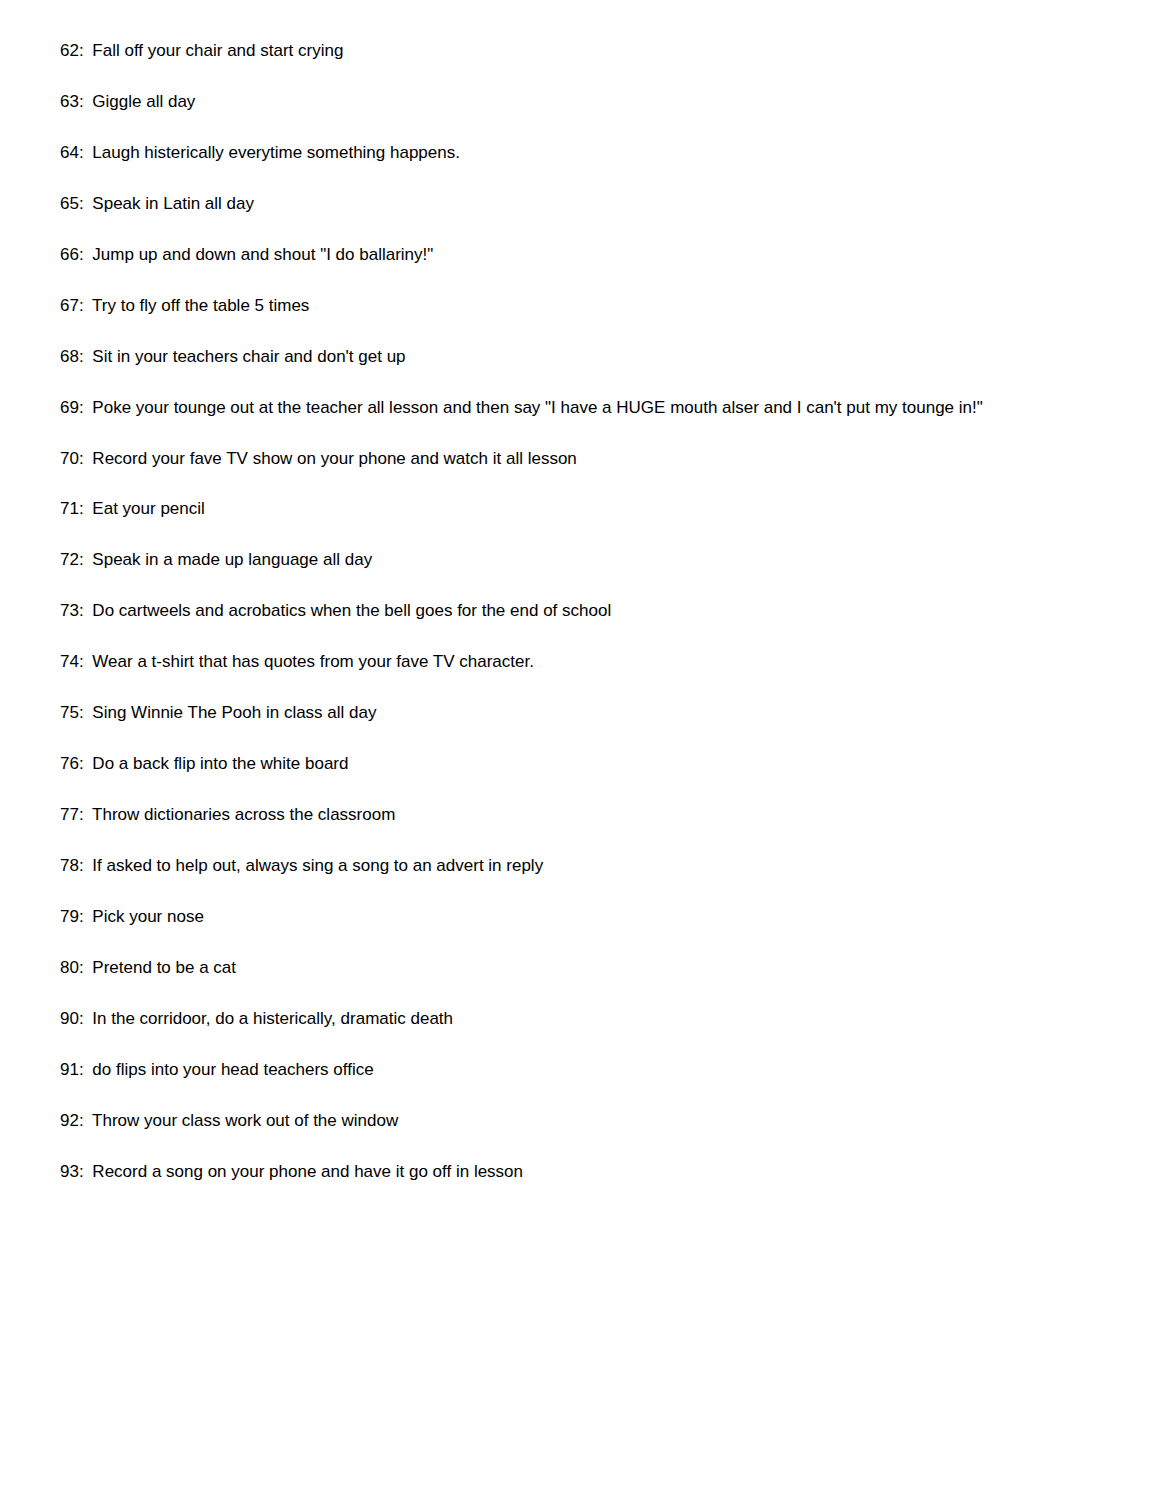62: Fall off your chair and start crying
63: Giggle all day
64: Laugh histerically everytime something happens.
65: Speak in Latin all day
66: Jump up and down and shout "I do ballariny!"
67: Try to fly off the table 5 times
68: Sit in your teachers chair and don't get up
69: Poke your tounge out at the teacher all lesson and then say "I have a HUGE mouth alser and I can't put my tounge in!"
70: Record your fave TV show on your phone and watch it all lesson
71: Eat your pencil
72: Speak in a made up language all day
73: Do cartweels and acrobatics when the bell goes for the end of school
74: Wear a t-shirt that has quotes from your fave TV character.
75: Sing Winnie The Pooh in class all day
76: Do a back flip into the white board
77: Throw dictionaries across the classroom
78: If asked to help out, always sing a song to an advert in reply
79: Pick your nose
80: Pretend to be a cat
90: In the corridoor, do a histerically, dramatic death
91: do flips into your head teachers office
92: Throw your class work out of the window
93: Record a song on your phone and have it go off in lesson